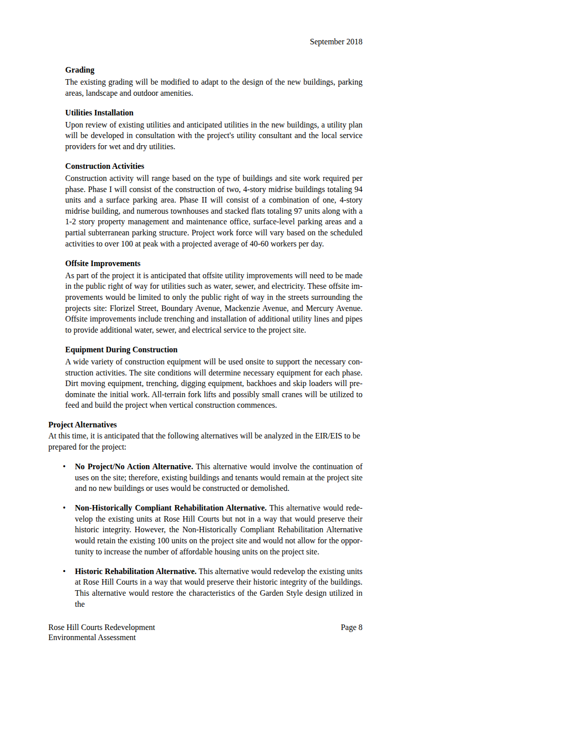September 2018
Grading
The existing grading will be modified to adapt to the design of the new buildings, parking areas, landscape and outdoor amenities.
Utilities Installation
Upon review of existing utilities and anticipated utilities in the new buildings, a utility plan will be developed in consultation with the project's utility consultant and the local service providers for wet and dry utilities.
Construction Activities
Construction activity will range based on the type of buildings and site work required per phase. Phase I will consist of the construction of two, 4-story midrise buildings totaling 94 units and a surface parking area. Phase II will consist of a combination of one, 4-story midrise building, and numerous townhouses and stacked flats totaling 97 units along with a 1-2 story property management and maintenance office, surface-level parking areas and a partial subterranean parking structure. Project work force will vary based on the scheduled activities to over 100 at peak with a projected average of 40-60 workers per day.
Offsite Improvements
As part of the project it is anticipated that offsite utility improvements will need to be made in the public right of way for utilities such as water, sewer, and electricity. These offsite improvements would be limited to only the public right of way in the streets surrounding the projects site: Florizel Street, Boundary Avenue, Mackenzie Avenue, and Mercury Avenue. Offsite improvements include trenching and installation of additional utility lines and pipes to provide additional water, sewer, and electrical service to the project site.
Equipment During Construction
A wide variety of construction equipment will be used onsite to support the necessary construction activities. The site conditions will determine necessary equipment for each phase. Dirt moving equipment, trenching, digging equipment, backhoes and skip loaders will predominate the initial work. All-terrain fork lifts and possibly small cranes will be utilized to feed and build the project when vertical construction commences.
Project Alternatives
At this time, it is anticipated that the following alternatives will be analyzed in the EIR/EIS to be prepared for the project:
No Project/No Action Alternative. This alternative would involve the continuation of uses on the site; therefore, existing buildings and tenants would remain at the project site and no new buildings or uses would be constructed or demolished.
Non-Historically Compliant Rehabilitation Alternative. This alternative would redevelop the existing units at Rose Hill Courts but not in a way that would preserve their historic integrity. However, the Non-Historically Compliant Rehabilitation Alternative would retain the existing 100 units on the project site and would not allow for the opportunity to increase the number of affordable housing units on the project site.
Historic Rehabilitation Alternative. This alternative would redevelop the existing units at Rose Hill Courts in a way that would preserve their historic integrity of the buildings. This alternative would restore the characteristics of the Garden Style design utilized in the
Rose Hill Courts Redevelopment
Environmental Assessment
Page 8